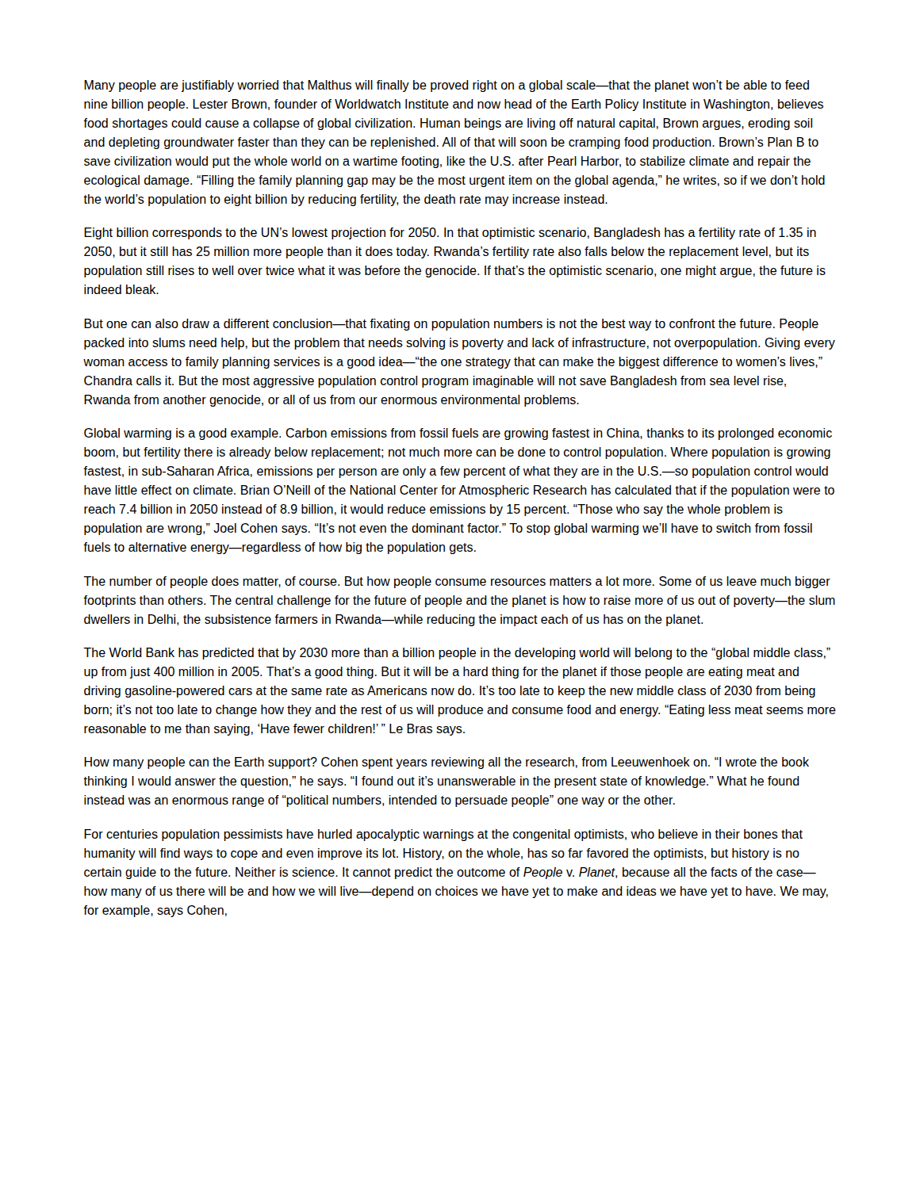Many people are justifiably worried that Malthus will finally be proved right on a global scale—that the planet won’t be able to feed nine billion people. Lester Brown, founder of Worldwatch Institute and now head of the Earth Policy Institute in Washington, believes food shortages could cause a collapse of global civilization. Human beings are living off natural capital, Brown argues, eroding soil and depleting groundwater faster than they can be replenished. All of that will soon be cramping food production. Brown’s Plan B to save civilization would put the whole world on a wartime footing, like the U.S. after Pearl Harbor, to stabilize climate and repair the ecological damage. “Filling the family planning gap may be the most urgent item on the global agenda,” he writes, so if we don’t hold the world’s population to eight billion by reducing fertility, the death rate may increase instead.
Eight billion corresponds to the UN’s lowest projection for 2050. In that optimistic scenario, Bangladesh has a fertility rate of 1.35 in 2050, but it still has 25 million more people than it does today. Rwanda’s fertility rate also falls below the replacement level, but its population still rises to well over twice what it was before the genocide. If that’s the optimistic scenario, one might argue, the future is indeed bleak.
But one can also draw a different conclusion—that fixating on population numbers is not the best way to confront the future. People packed into slums need help, but the problem that needs solving is poverty and lack of infrastructure, not overpopulation. Giving every woman access to family planning services is a good idea—“the one strategy that can make the biggest difference to women’s lives,” Chandra calls it. But the most aggressive population control program imaginable will not save Bangladesh from sea level rise, Rwanda from another genocide, or all of us from our enormous environmental problems.
Global warming is a good example. Carbon emissions from fossil fuels are growing fastest in China, thanks to its prolonged economic boom, but fertility there is already below replacement; not much more can be done to control population. Where population is growing fastest, in sub-Saharan Africa, emissions per person are only a few percent of what they are in the U.S.—so population control would have little effect on climate. Brian O’Neill of the National Center for Atmospheric Research has calculated that if the population were to reach 7.4 billion in 2050 instead of 8.9 billion, it would reduce emissions by 15 percent. “Those who say the whole problem is population are wrong,” Joel Cohen says. “It’s not even the dominant factor.” To stop global warming we’ll have to switch from fossil fuels to alternative energy—regardless of how big the population gets.
The number of people does matter, of course. But how people consume resources matters a lot more. Some of us leave much bigger footprints than others. The central challenge for the future of people and the planet is how to raise more of us out of poverty—the slum dwellers in Delhi, the subsistence farmers in Rwanda—while reducing the impact each of us has on the planet.
The World Bank has predicted that by 2030 more than a billion people in the developing world will belong to the “global middle class,” up from just 400 million in 2005. That’s a good thing. But it will be a hard thing for the planet if those people are eating meat and driving gasoline-powered cars at the same rate as Americans now do. It’s too late to keep the new middle class of 2030 from being born; it’s not too late to change how they and the rest of us will produce and consume food and energy. “Eating less meat seems more reasonable to me than saying, ‘Have fewer children!’ ” Le Bras says.
How many people can the Earth support? Cohen spent years reviewing all the research, from Leeuwenhoek on. “I wrote the book thinking I would answer the question,” he says. “I found out it’s unanswerable in the present state of knowledge.” What he found instead was an enormous range of “political numbers, intended to persuade people” one way or the other.
For centuries population pessimists have hurled apocalyptic warnings at the congenital optimists, who believe in their bones that humanity will find ways to cope and even improve its lot. History, on the whole, has so far favored the optimists, but history is no certain guide to the future. Neither is science. It cannot predict the outcome of People v. Planet, because all the facts of the case—how many of us there will be and how we will live—depend on choices we have yet to make and ideas we have yet to have. We may, for example, says Cohen,